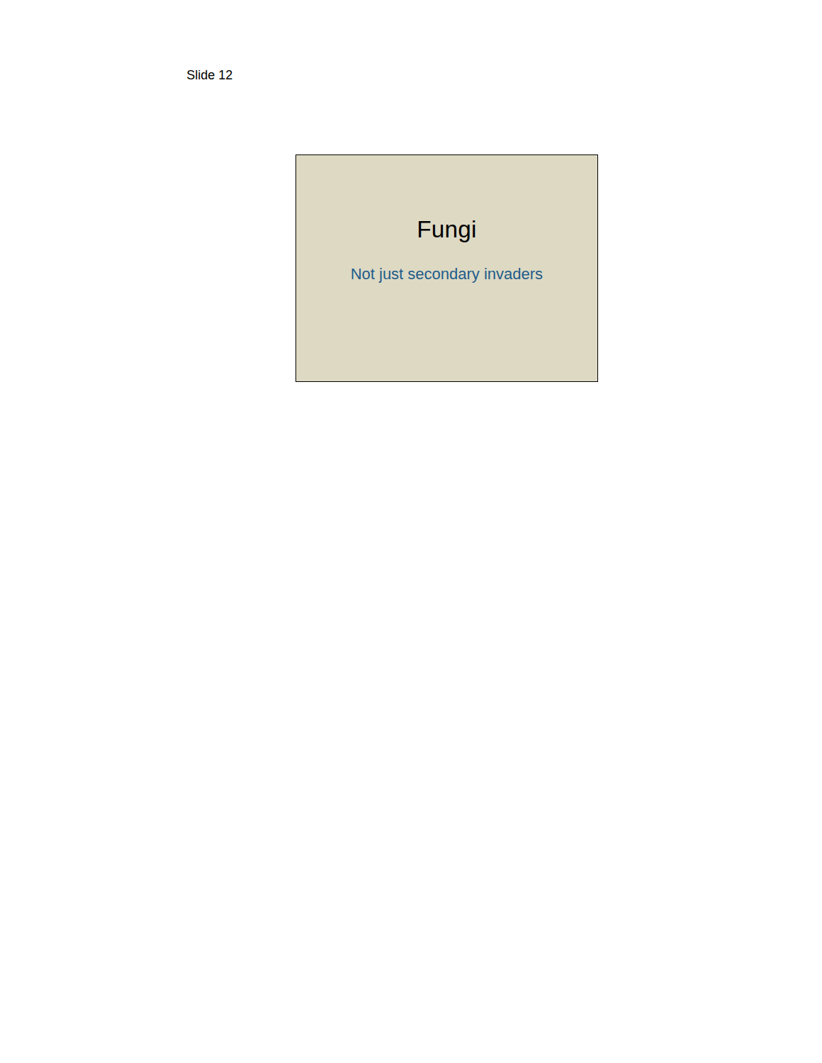Slide 12
Fungi
Not just secondary invaders